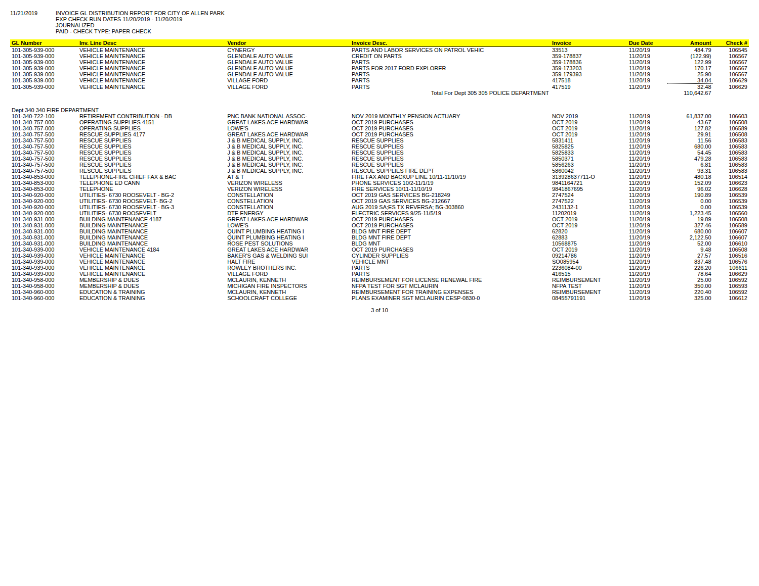11/21/2019
INVOICE GL DISTRIBUTION REPORT FOR CITY OF ALLEN PARK
EXP CHECK RUN DATES 11/20/2019 - 11/20/2019
JOURNALIZED
PAID - CHECK TYPE: PAPER CHECK
| GL Number | Inv. Line Desc | Vendor | Invoice Desc. | Invoice | Due Date | Amount | Check # |
| --- | --- | --- | --- | --- | --- | --- | --- |
| 101-305-939-000 | VEHICLE MAINTENANCE | CYNERGY | PARTS AND LABOR SERVICES ON PATROL VEHIC | 33513 | 11/20/19 | 484.79 | 106545 |
| 101-305-939-000 | VEHICLE MAINTENANCE | GLENDALE AUTO VALUE | CREDIT ON PARTS | 359-178837 | 11/20/19 | (122.99) | 106567 |
| 101-305-939-000 | VEHICLE MAINTENANCE | GLENDALE AUTO VALUE | PARTS | 359-178836 | 11/20/19 | 122.99 | 106567 |
| 101-305-939-000 | VEHICLE MAINTENANCE | GLENDALE AUTO VALUE | PARTS FOR 2017 FORD EXPLORER | 359-173203 | 11/20/19 | 170.17 | 106567 |
| 101-305-939-000 | VEHICLE MAINTENANCE | GLENDALE AUTO VALUE | PARTS | 359-179393 | 11/20/19 | 25.90 | 106567 |
| 101-305-939-000 | VEHICLE MAINTENANCE | VILLAGE FORD | PARTS | 417518 | 11/20/19 | 34.04 | 106629 |
| 101-305-939-000 | VEHICLE MAINTENANCE | VILLAGE FORD | PARTS | 417519 | 11/20/19 | 32.48 | 106629 |
| | | | Total For Dept 305 305 POLICE DEPARTMENT | | | 110,642.67 | |
| Dept 340 340 FIRE DEPARTMENT |
| 101-340-722-100 | RETIREMENT CONTRIBUTION - DB | PNC BANK NATIONAL ASSOC- | NOV 2019 MONTHLY PENSION ACTUARY | NOV 2019 | 11/20/19 | 61,837.00 | 106603 |
| 101-340-757-000 | OPERATING SUPPLIES 4151 | GREAT LAKES ACE HARDWAR | OCT 2019 PURCHASES | OCT 2019 | 11/20/19 | 43.67 | 106508 |
| 101-340-757-000 | OPERATING SUPPLIES | LOWE'S | OCT 2019 PURCHASES | OCT 2019 | 11/20/19 | 127.82 | 106589 |
| 101-340-757-500 | RESCUE SUPPLIES 4177 | GREAT LAKES ACE HARDWAR | OCT 2019 PURCHASES | OCT 2019 | 11/20/19 | 29.91 | 106508 |
| 101-340-757-500 | RESCUE SUPPLIES | J & B MEDICAL SUPPLY, INC. | RESCUE SUPPLIES | 5831411 | 11/20/19 | 11.56 | 106583 |
| 101-340-757-500 | RESCUE SUPPLIES | J & B MEDICAL SUPPLY, INC. | RESCUE SUPPLIES | 5825825 | 11/20/19 | 680.00 | 106583 |
| 101-340-757-500 | RESCUE SUPPLIES | J & B MEDICAL SUPPLY, INC. | RESCUE SUPPLIES | 5825833 | 11/20/19 | 54.45 | 106583 |
| 101-340-757-500 | RESCUE SUPPLIES | J & B MEDICAL SUPPLY, INC. | RESCUE SUPPLIES | 5850371 | 11/20/19 | 479.28 | 106583 |
| 101-340-757-500 | RESCUE SUPPLIES | J & B MEDICAL SUPPLY, INC. | RESCUE SUPPLIES | 5856263 | 11/20/19 | 6.81 | 106583 |
| 101-340-757-500 | RESCUE SUPPLIES | J & B MEDICAL SUPPLY, INC. | RESCUE SUPPLIES FIRE DEPT | 5860042 | 11/20/19 | 93.31 | 106583 |
| 101-340-853-000 | TELEPHONE-FIRE CHIEF FAX & BAC | AT & T | FIRE FAX AND BACKUP LINE 10/11-11/10/19 | 313928637711-O | 11/20/19 | 480.18 | 106514 |
| 101-340-853-000 | TELEPHONE ED CANN | VERIZON WIRELESS | PHONE SERVICES 10/2-11/1/19 | 9841164721 | 11/20/19 | 152.09 | 106623 |
| 101-340-853-000 | TELEPHONE | VERIZON WIRELESS | FIRE SERVICES 10/11-11/10/19 | 9841867695 | 11/20/19 | 96.02 | 106628 |
| 101-340-920-000 | UTILITIES- 6730 ROOSEVELT - BG-2 | CONSTELLATION | OCT 2019 GAS SERVICES BG-218249 | 2747524 | 11/20/19 | 190.89 | 106539 |
| 101-340-920-000 | UTILITIES- 6730 ROOSEVELT- BG-2 | CONSTELLATION | OCT 2019 GAS SERVICES BG-212667 | 2747522 | 11/20/19 | 0.00 | 106539 |
| 101-340-920-000 | UTILITIES- 6730 ROOSEVELT - BG-3 | CONSTELLATION | AUG 2019 SA;ES TX REVERSA; BG-303860 | 2431132-1 | 11/20/19 | 0.00 | 106539 |
| 101-340-920-000 | UTILITIES- 6730 ROOSEVELT | DTE ENERGY | ELECTRIC SERVICES 9/25-11/5/19 | 11202019 | 11/20/19 | 1,223.45 | 106560 |
| 101-340-931-000 | BUILDING MAINTENANCE 4187 | GREAT LAKES ACE HARDWAR | OCT 2019 PURCHASES | OCT 2019 | 11/20/19 | 19.89 | 106508 |
| 101-340-931-000 | BUILDING MAINTENANCE | LOWE'S | OCT 2019 PURCHASES | OCT 2019 | 11/20/19 | 327.46 | 106589 |
| 101-340-931-000 | BUILDING MAINTENANCE | QUINT PLUMBING HEATING I | BLDG MNT FIRE DEPT | 62820 | 11/20/19 | 680.00 | 106607 |
| 101-340-931-000 | BUILDING MAINTENANCE | QUINT PLUMBING HEATING I | BLDG MNT FIRE DEPT | 62883 | 11/20/19 | 2,122.50 | 106607 |
| 101-340-931-000 | BUILDING MAINTENANCE | ROSE PEST SOLUTIONS | BLDG MNT | 10568875 | 11/20/19 | 52.00 | 106610 |
| 101-340-939-000 | VEHICLE MAINTENANCE 4184 | GREAT LAKES ACE HARDWAR | OCT 2019 PURCHASES | OCT 2019 | 11/20/19 | 9.48 | 106508 |
| 101-340-939-000 | VEHICLE MAINTENANCE | BAKER'S GAS & WELDING SUI | CYLINDER SUPPLIES | 09214786 | 11/20/19 | 27.57 | 106516 |
| 101-340-939-000 | VEHICLE MAINTENANCE | HALT FIRE | VEHICLE MNT | SO085954 | 11/20/19 | 837.48 | 106576 |
| 101-340-939-000 | VEHICLE MAINTENANCE | ROWLEY BROTHERS INC. | PARTS | 2236084-00 | 11/20/19 | 226.20 | 106611 |
| 101-340-939-000 | VEHICLE MAINTENANCE | VILLAGE FORD | PARTS | 416515 | 11/20/19 | 78.64 | 106629 |
| 101-340-958-000 | MEMBERSHIP & DUES | MCLAURIN, KENNETH | REIMBURSEMENT FOR LICENSE RENEWAL FIRE | REIMBURSEMENT | 11/20/19 | 25.00 | 106592 |
| 101-340-958-000 | MEMBERSHIP & DUES | MICHIGAN FIRE INSPECTORS | NFPA TEST FOR SGT MCLAURIN | NFPA TEST | 11/20/19 | 350.00 | 106593 |
| 101-340-960-000 | EDUCATION & TRAINING | MCLAURIN, KENNETH | REIMBURSEMENT FOR TRAINING EXPENSES | REIMBURSEMENT | 11/20/19 | 220.40 | 106592 |
| 101-340-960-000 | EDUCATION & TRAINING | SCHOOLCRAFT COLLEGE | PLANS EXAMINER SGT MCLAURIN CESP-0830-0 | 08455791191 | 11/20/19 | 325.00 | 106612 |
3 of 10